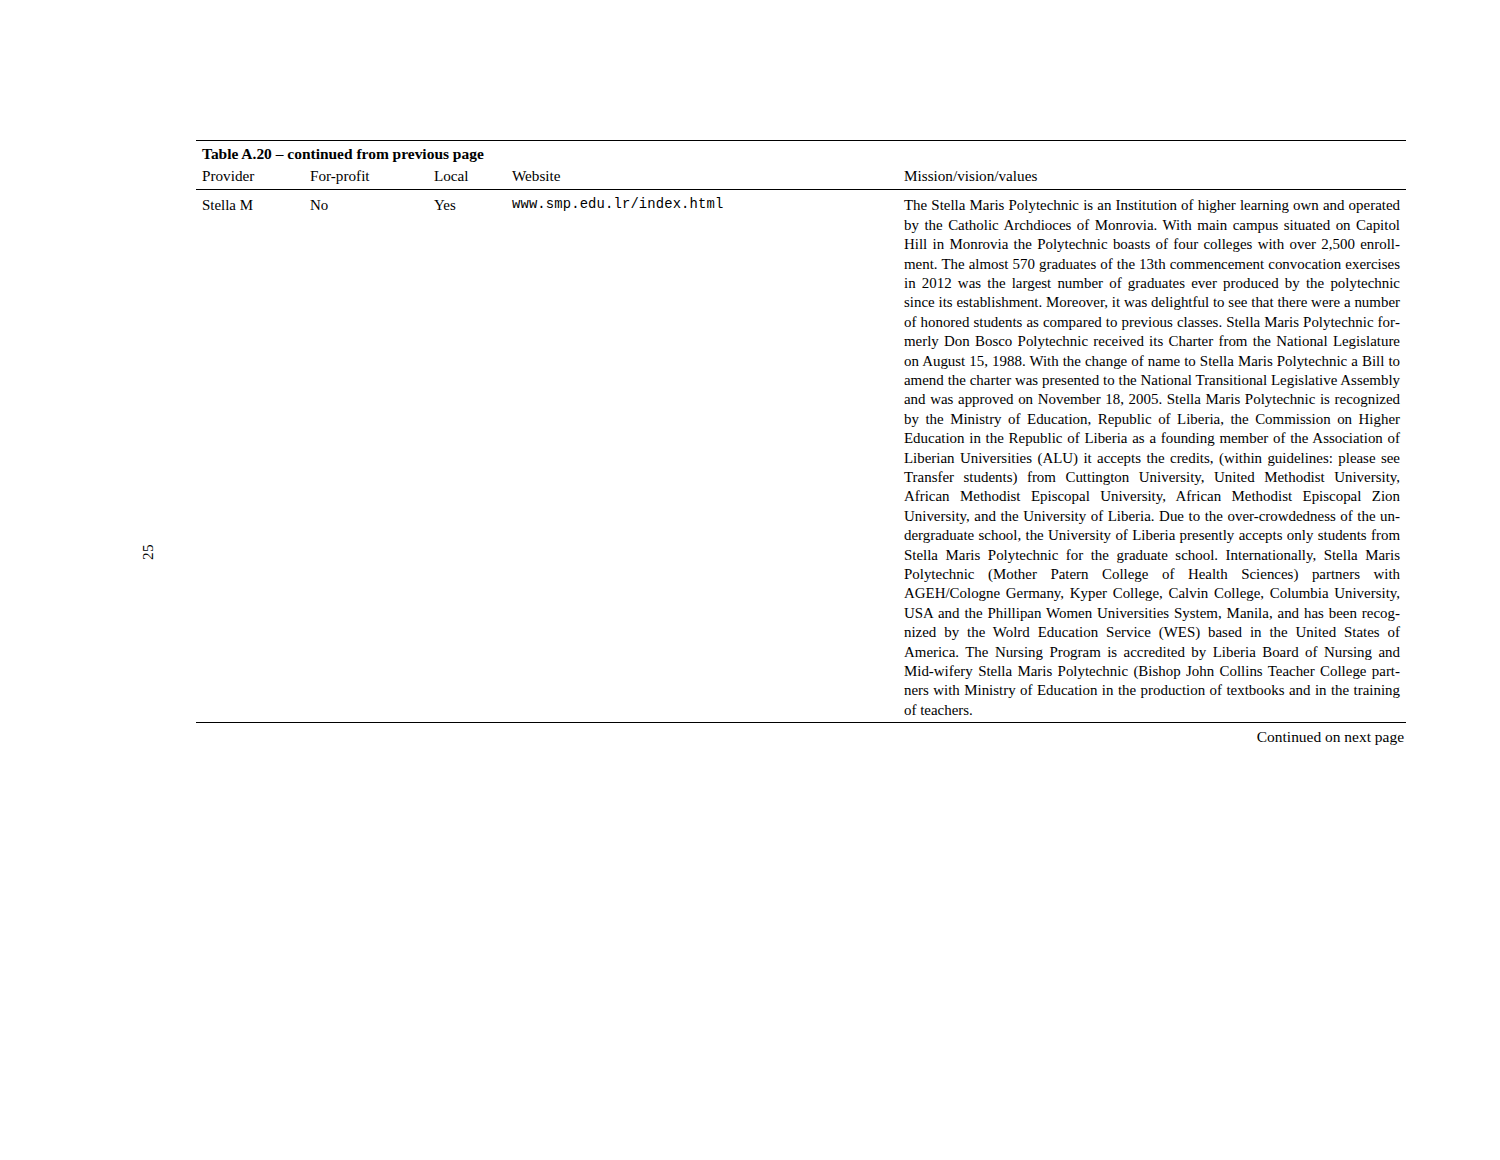25
Table A.20 – continued from previous page
| Provider | For-profit | Local | Website | Mission/vision/values |
| --- | --- | --- | --- | --- |
| Stella M | No | Yes | www.smp.edu.lr/index.html | The Stella Maris Polytechnic is an Institution of higher learning own and operated by the Catholic Archdioces of Monrovia. With main campus situated on Capitol Hill in Monrovia the Polytechnic boasts of four colleges with over 2,500 enrollment. The almost 570 graduates of the 13th commencement convocation exercises in 2012 was the largest number of graduates ever produced by the polytechnic since its establishment. Moreover, it was delightful to see that there were a number of honored students as compared to previous classes. Stella Maris Polytechnic formerly Don Bosco Polytechnic received its Charter from the National Legislature on August 15, 1988. With the change of name to Stella Maris Polytechnic a Bill to amend the charter was presented to the National Transitional Legislative Assembly and was approved on November 18, 2005. Stella Maris Polytechnic is recognized by the Ministry of Education, Republic of Liberia, the Commission on Higher Education in the Republic of Liberia as a founding member of the Association of Liberian Universities (ALU) it accepts the credits, (within guidelines: please see Transfer students) from Cuttington University, United Methodist University, African Methodist Episcopal University, African Methodist Episcopal Zion University, and the University of Liberia. Due to the over-crowdedness of the undergraduate school, the University of Liberia presently accepts only students from Stella Maris Polytechnic for the graduate school. Internationally, Stella Maris Polytechnic (Mother Patern College of Health Sciences) partners with AGEH/Cologne Germany, Kyper College, Calvin College, Columbia University, USA and the Phillipan Women Universities System, Manila, and has been recognized by the Wolrd Education Service (WES) based in the United States of America. The Nursing Program is accredited by Liberia Board of Nursing and Mid-wifery Stella Maris Polytechnic (Bishop John Collins Teacher College partners with Ministry of Education in the production of textbooks and in the training of teachers. |
Continued on next page